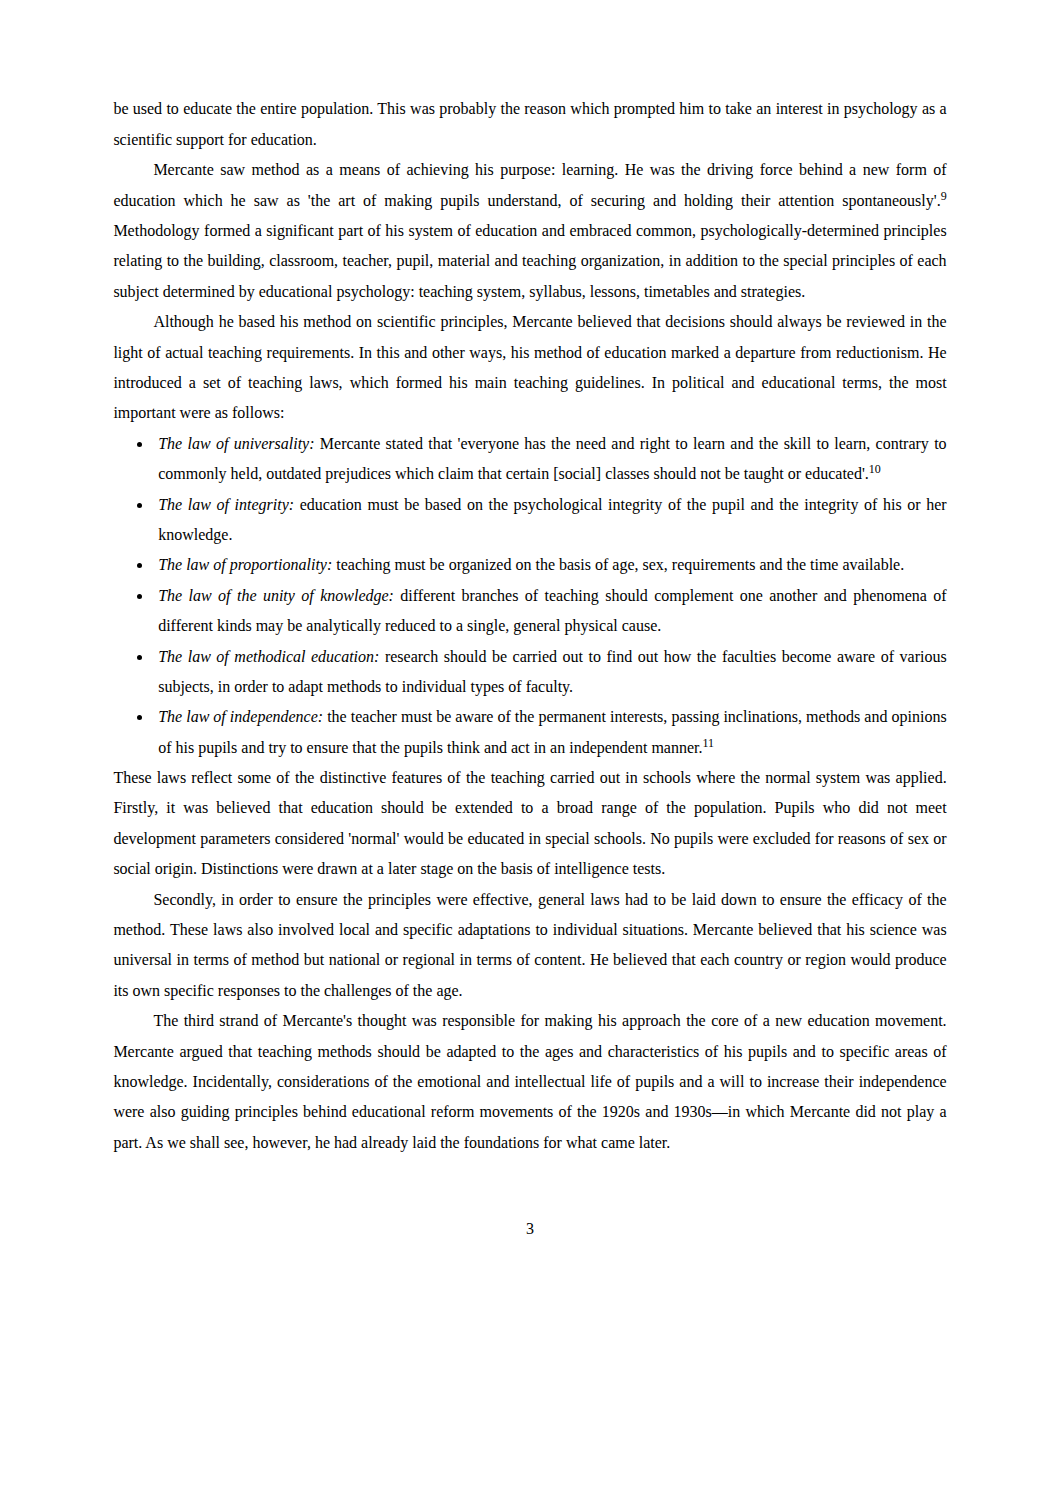be used to educate the entire population. This was probably the reason which prompted him to take an interest in psychology as a scientific support for education.
Mercante saw method as a means of achieving his purpose: learning. He was the driving force behind a new form of education which he saw as 'the art of making pupils understand, of securing and holding their attention spontaneously'.9 Methodology formed a significant part of his system of education and embraced common, psychologically-determined principles relating to the building, classroom, teacher, pupil, material and teaching organization, in addition to the special principles of each subject determined by educational psychology: teaching system, syllabus, lessons, timetables and strategies.
Although he based his method on scientific principles, Mercante believed that decisions should always be reviewed in the light of actual teaching requirements. In this and other ways, his method of education marked a departure from reductionism. He introduced a set of teaching laws, which formed his main teaching guidelines. In political and educational terms, the most important were as follows:
The law of universality: Mercante stated that 'everyone has the need and right to learn and the skill to learn, contrary to commonly held, outdated prejudices which claim that certain [social] classes should not be taught or educated'.10
The law of integrity: education must be based on the psychological integrity of the pupil and the integrity of his or her knowledge.
The law of proportionality: teaching must be organized on the basis of age, sex, requirements and the time available.
The law of the unity of knowledge: different branches of teaching should complement one another and phenomena of different kinds may be analytically reduced to a single, general physical cause.
The law of methodical education: research should be carried out to find out how the faculties become aware of various subjects, in order to adapt methods to individual types of faculty.
The law of independence: the teacher must be aware of the permanent interests, passing inclinations, methods and opinions of his pupils and try to ensure that the pupils think and act in an independent manner.11
These laws reflect some of the distinctive features of the teaching carried out in schools where the normal system was applied. Firstly, it was believed that education should be extended to a broad range of the population. Pupils who did not meet development parameters considered 'normal' would be educated in special schools. No pupils were excluded for reasons of sex or social origin. Distinctions were drawn at a later stage on the basis of intelligence tests.
Secondly, in order to ensure the principles were effective, general laws had to be laid down to ensure the efficacy of the method. These laws also involved local and specific adaptations to individual situations. Mercante believed that his science was universal in terms of method but national or regional in terms of content. He believed that each country or region would produce its own specific responses to the challenges of the age.
The third strand of Mercante's thought was responsible for making his approach the core of a new education movement. Mercante argued that teaching methods should be adapted to the ages and characteristics of his pupils and to specific areas of knowledge. Incidentally, considerations of the emotional and intellectual life of pupils and a will to increase their independence were also guiding principles behind educational reform movements of the 1920s and 1930s—in which Mercante did not play a part. As we shall see, however, he had already laid the foundations for what came later.
3